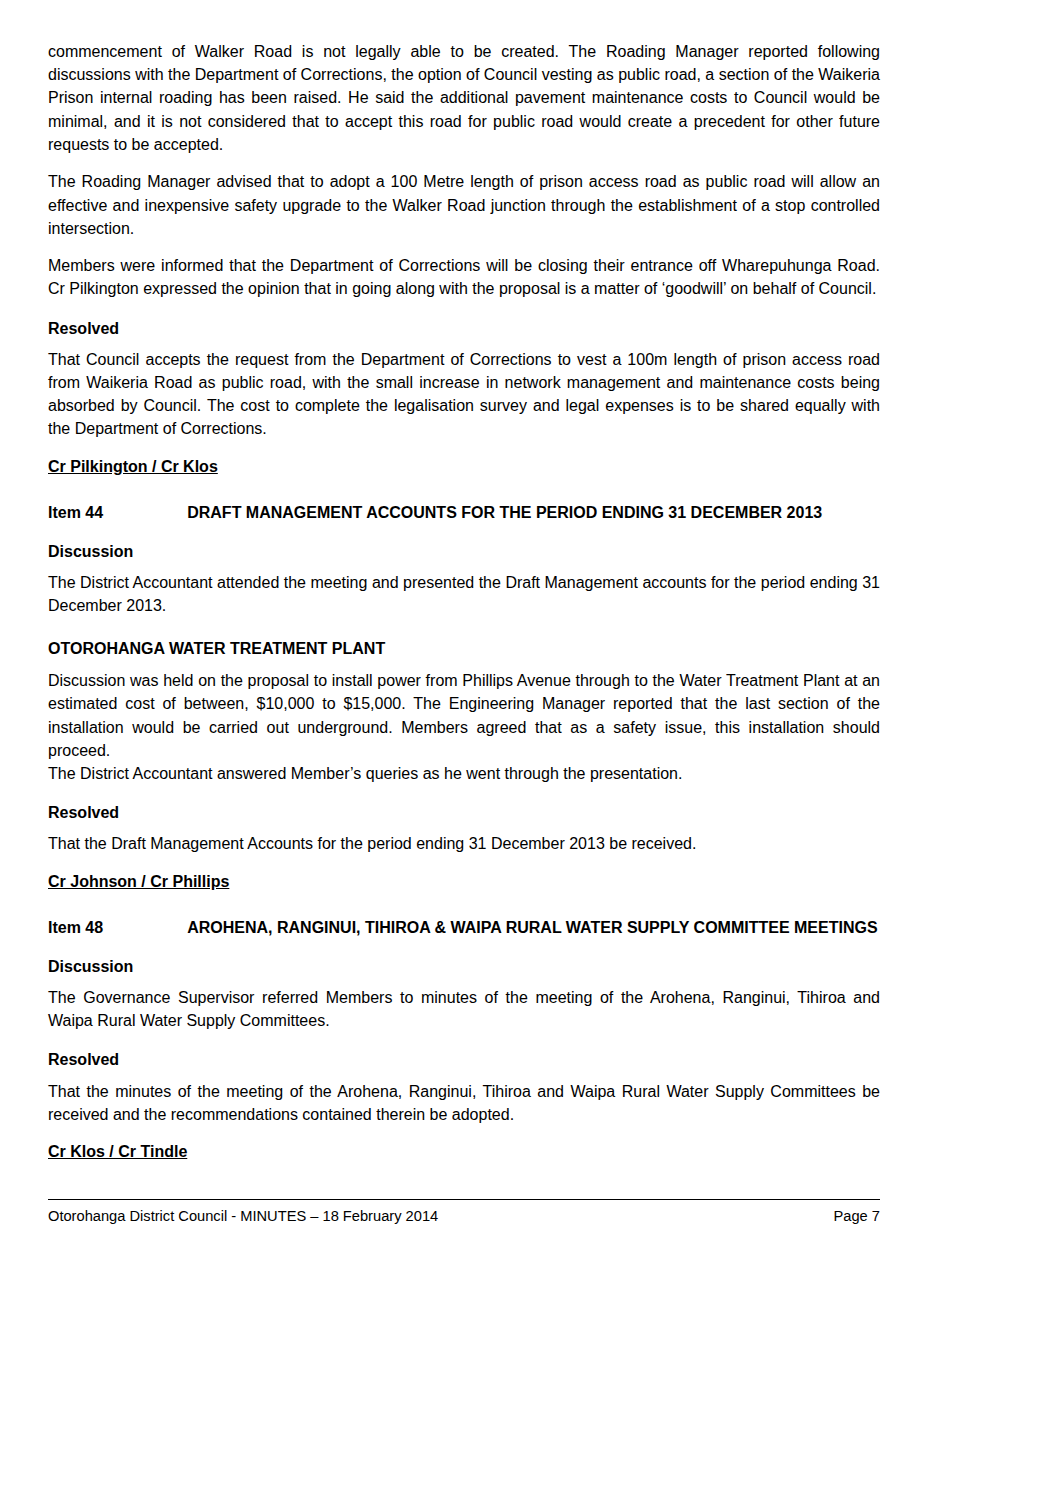commencement of Walker Road is not legally able to be created. The Roading Manager reported following discussions with the Department of Corrections, the option of Council vesting as public road, a section of the Waikeria Prison internal roading has been raised. He said the additional pavement maintenance costs to Council would be minimal, and it is not considered that to accept this road for public road would create a precedent for other future requests to be accepted.
The Roading Manager advised that to adopt a 100 Metre length of prison access road as public road will allow an effective and inexpensive safety upgrade to the Walker Road junction through the establishment of a stop controlled intersection.
Members were informed that the Department of Corrections will be closing their entrance off Wharepuhunga Road. Cr Pilkington expressed the opinion that in going along with the proposal is a matter of ‘goodwill’ on behalf of Council.
Resolved
That Council accepts the request from the Department of Corrections to vest a 100m length of prison access road from Waikeria Road as public road, with the small increase in network management and maintenance costs being absorbed by Council. The cost to complete the legalisation survey and legal expenses is to be shared equally with the Department of Corrections.
Cr Pilkington / Cr Klos
Item 44 DRAFT MANAGEMENT ACCOUNTS FOR THE PERIOD ENDING 31 DECEMBER 2013
Discussion
The District Accountant attended the meeting and presented the Draft Management accounts for the period ending 31 December 2013.
OTOROHANGA WATER TREATMENT PLANT
Discussion was held on the proposal to install power from Phillips Avenue through to the Water Treatment Plant at an estimated cost of between, $10,000 to $15,000. The Engineering Manager reported that the last section of the installation would be carried out underground. Members agreed that as a safety issue, this installation should proceed.
The District Accountant answered Member’s queries as he went through the presentation.
Resolved
That the Draft Management Accounts for the period ending 31 December 2013 be received.
Cr Johnson / Cr Phillips
Item 48 AROHENA, RANGINUI, TIHIROA & WAIPA RURAL WATER SUPPLY COMMITTEE MEETINGS
Discussion
The Governance Supervisor referred Members to minutes of the meeting of the Arohena, Ranginui, Tihiroa and Waipa Rural Water Supply Committees.
Resolved
That the minutes of the meeting of the Arohena, Ranginui, Tihiroa and Waipa Rural Water Supply Committees be received and the recommendations contained therein be adopted.
Cr Klos / Cr Tindle
Otorohanga District Council - MINUTES – 18 February 2014 Page 7